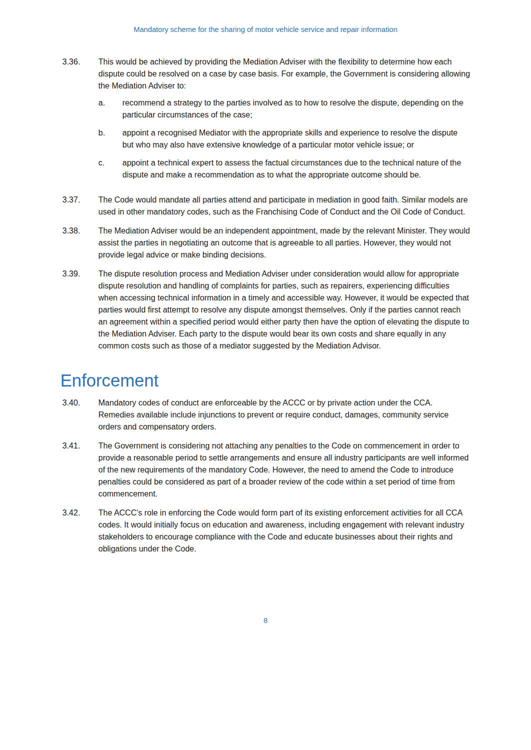Mandatory scheme for the sharing of motor vehicle service and repair information
3.36.
This would be achieved by providing the Mediation Adviser with the flexibility to determine how each dispute could be resolved on a case by case basis. For example, the Government is considering allowing the Mediation Adviser to:
a.
recommend a strategy to the parties involved as to how to resolve the dispute, depending on the particular circumstances of the case;
b.
appoint a recognised Mediator with the appropriate skills and experience to resolve the dispute but who may also have extensive knowledge of a particular motor vehicle issue; or
c.
appoint a technical expert to assess the factual circumstances due to the technical nature of the dispute and make a recommendation as to what the appropriate outcome should be.
3.37.
The Code would mandate all parties attend and participate in mediation in good faith. Similar models are used in other mandatory codes, such as the Franchising Code of Conduct and the Oil Code of Conduct.
3.38.
The Mediation Adviser would be an independent appointment, made by the relevant Minister. They would assist the parties in negotiating an outcome that is agreeable to all parties. However, they would not provide legal advice or make binding decisions.
3.39.
The dispute resolution process and Mediation Adviser under consideration would allow for appropriate dispute resolution and handling of complaints for parties, such as repairers, experiencing difficulties when accessing technical information in a timely and accessible way. However, it would be expected that parties would first attempt to resolve any dispute amongst themselves. Only if the parties cannot reach an agreement within a specified period would either party then have the option of elevating the dispute to the Mediation Adviser. Each party to the dispute would bear its own costs and share equally in any common costs such as those of a mediator suggested by the Mediation Advisor.
Enforcement
3.40.
Mandatory codes of conduct are enforceable by the ACCC or by private action under the CCA. Remedies available include injunctions to prevent or require conduct, damages, community service orders and compensatory orders.
3.41.
The Government is considering not attaching any penalties to the Code on commencement in order to provide a reasonable period to settle arrangements and ensure all industry participants are well informed of the new requirements of the mandatory Code. However, the need to amend the Code to introduce penalties could be considered as part of a broader review of the code within a set period of time from commencement.
3.42.
The ACCC's role in enforcing the Code would form part of its existing enforcement activities for all CCA codes. It would initially focus on education and awareness, including engagement with relevant industry stakeholders to encourage compliance with the Code and educate businesses about their rights and obligations under the Code.
8